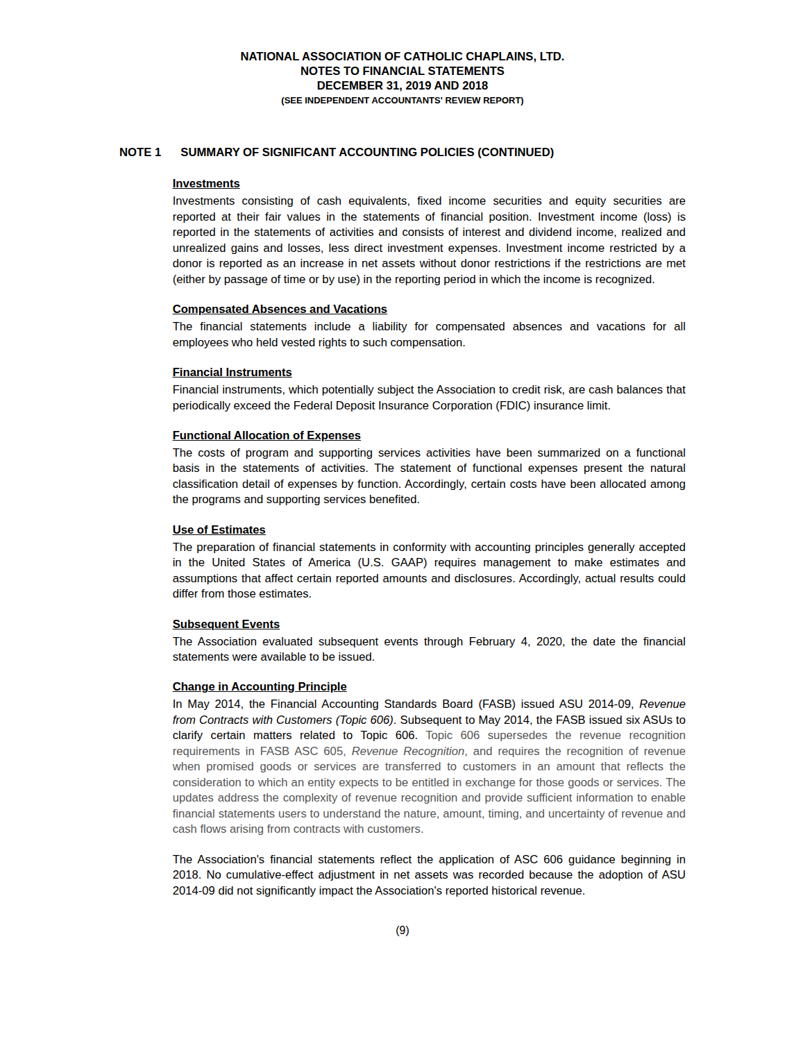NATIONAL ASSOCIATION OF CATHOLIC CHAPLAINS, LTD.
NOTES TO FINANCIAL STATEMENTS
DECEMBER 31, 2019 AND 2018
(SEE INDEPENDENT ACCOUNTANTS' REVIEW REPORT)
NOTE 1 SUMMARY OF SIGNIFICANT ACCOUNTING POLICIES (CONTINUED)
Investments
Investments consisting of cash equivalents, fixed income securities and equity securities are reported at their fair values in the statements of financial position. Investment income (loss) is reported in the statements of activities and consists of interest and dividend income, realized and unrealized gains and losses, less direct investment expenses. Investment income restricted by a donor is reported as an increase in net assets without donor restrictions if the restrictions are met (either by passage of time or by use) in the reporting period in which the income is recognized.
Compensated Absences and Vacations
The financial statements include a liability for compensated absences and vacations for all employees who held vested rights to such compensation.
Financial Instruments
Financial instruments, which potentially subject the Association to credit risk, are cash balances that periodically exceed the Federal Deposit Insurance Corporation (FDIC) insurance limit.
Functional Allocation of Expenses
The costs of program and supporting services activities have been summarized on a functional basis in the statements of activities. The statement of functional expenses present the natural classification detail of expenses by function. Accordingly, certain costs have been allocated among the programs and supporting services benefited.
Use of Estimates
The preparation of financial statements in conformity with accounting principles generally accepted in the United States of America (U.S. GAAP) requires management to make estimates and assumptions that affect certain reported amounts and disclosures. Accordingly, actual results could differ from those estimates.
Subsequent Events
The Association evaluated subsequent events through February 4, 2020, the date the financial statements were available to be issued.
Change in Accounting Principle
In May 2014, the Financial Accounting Standards Board (FASB) issued ASU 2014-09, Revenue from Contracts with Customers (Topic 606). Subsequent to May 2014, the FASB issued six ASUs to clarify certain matters related to Topic 606. Topic 606 supersedes the revenue recognition requirements in FASB ASC 605, Revenue Recognition, and requires the recognition of revenue when promised goods or services are transferred to customers in an amount that reflects the consideration to which an entity expects to be entitled in exchange for those goods or services. The updates address the complexity of revenue recognition and provide sufficient information to enable financial statements users to understand the nature, amount, timing, and uncertainty of revenue and cash flows arising from contracts with customers.
The Association's financial statements reflect the application of ASC 606 guidance beginning in 2018. No cumulative-effect adjustment in net assets was recorded because the adoption of ASU 2014-09 did not significantly impact the Association's reported historical revenue.
(9)